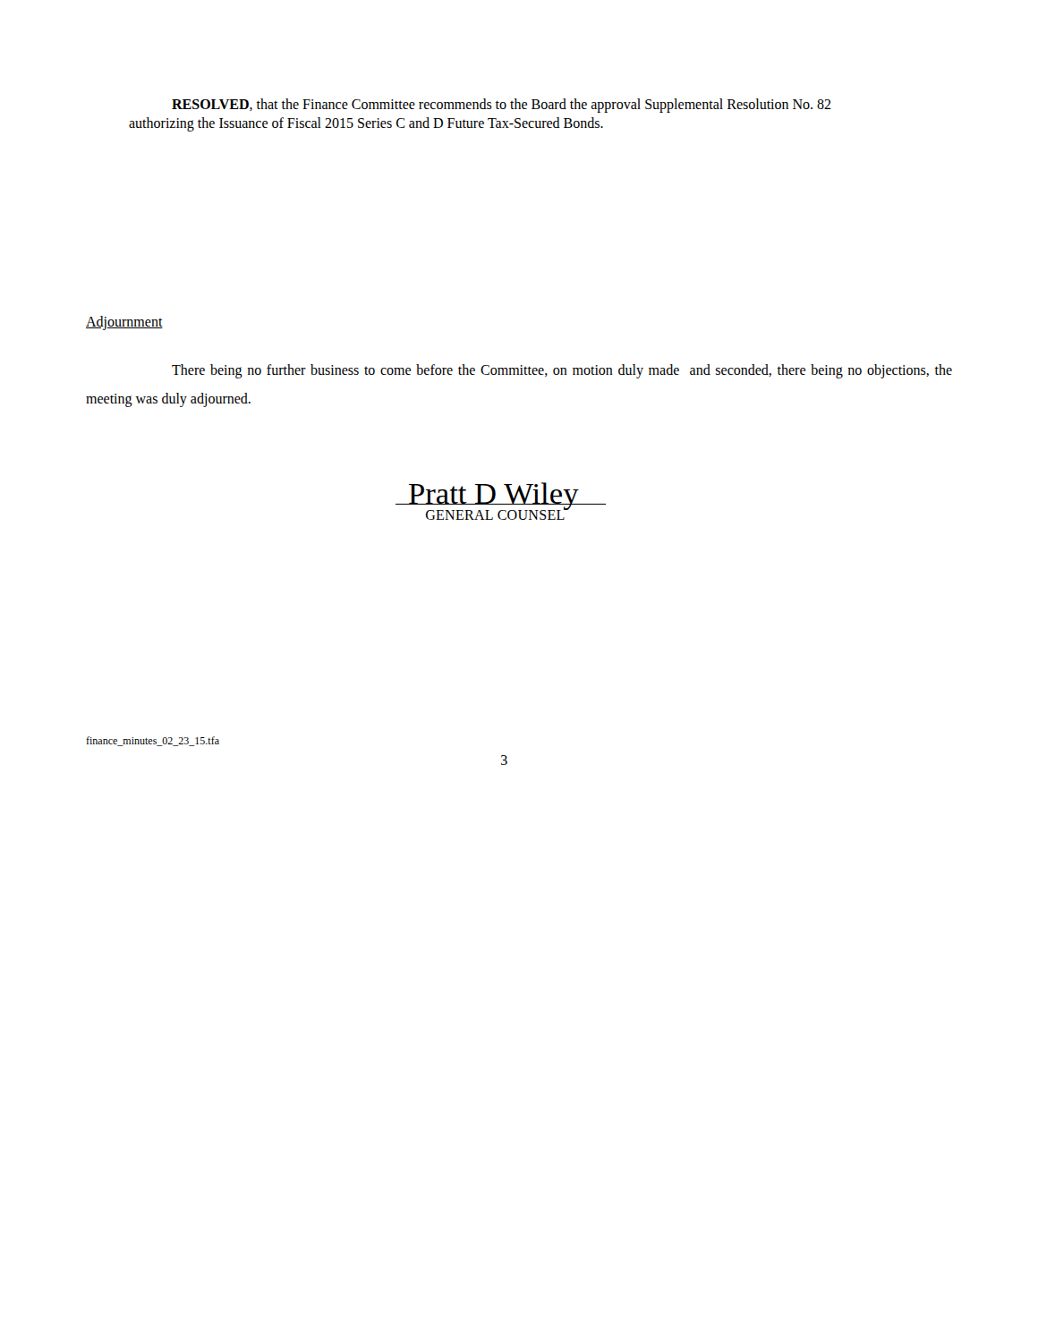RESOLVED, that the Finance Committee recommends to the Board the approval Supplemental Resolution No. 82 authorizing the Issuance of Fiscal 2015 Series C and D Future Tax-Secured Bonds.
Adjournment
There being no further business to come before the Committee, on motion duly made and seconded, there being no objections, the meeting was duly adjourned.
Pratt D Wiley
GENERAL COUNSEL
finance_minutes_02_23_15.tfa
3